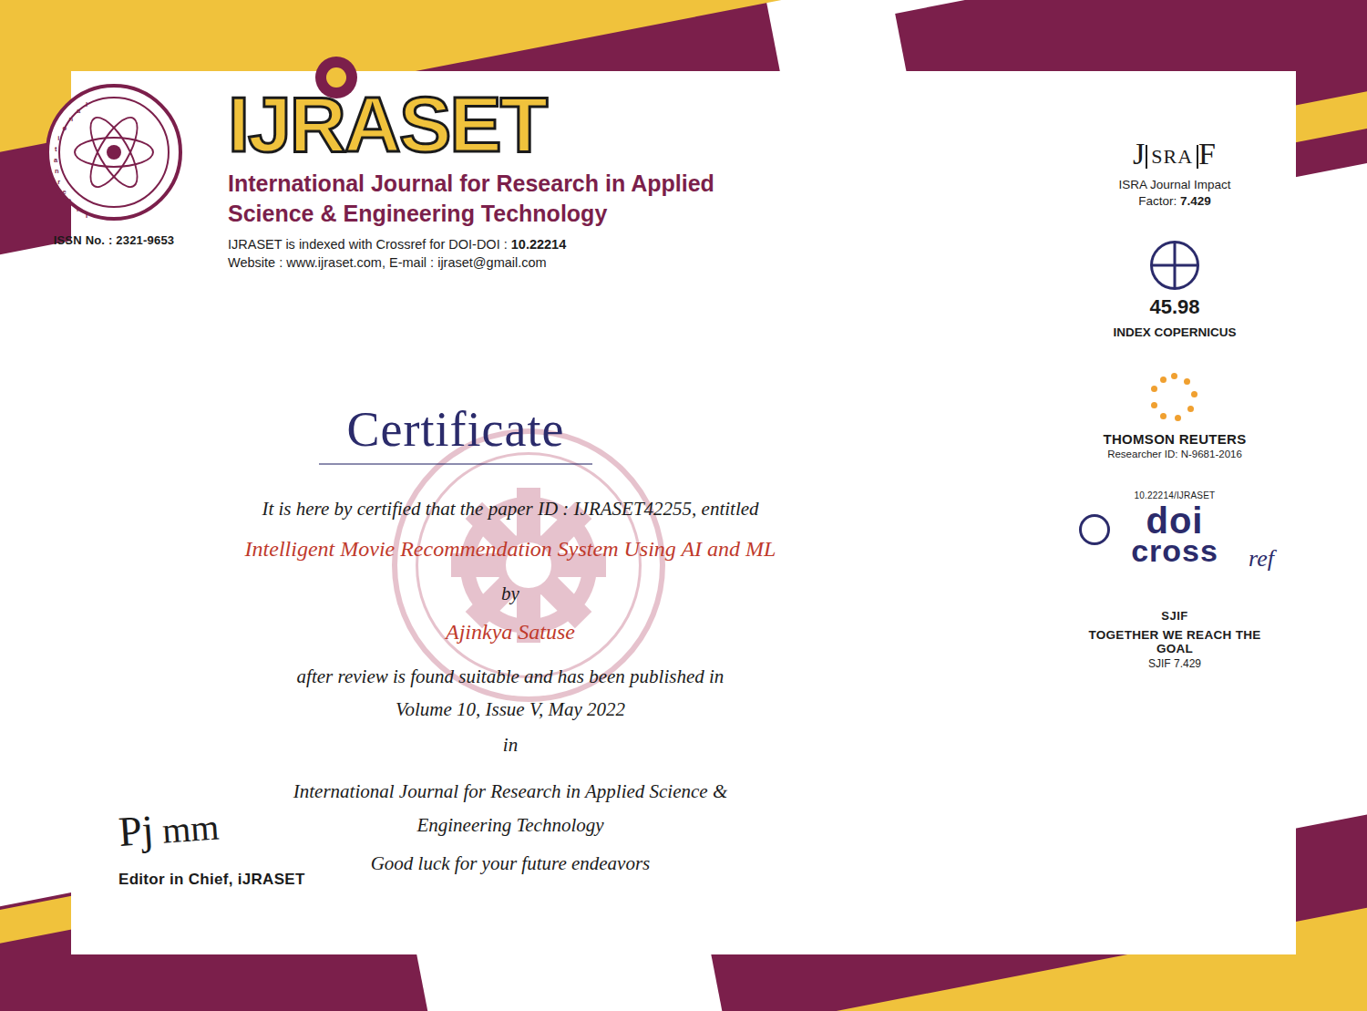I n t e r n a t i o n a l
ISSN No. : 2321-9653
IJRASET
International Journal for Research in Applied
Science & Engineering Technology
IJRASET is indexed with Crossref for DOI-DOI : 10.22214
Website : www.ijraset.com, E-mail : ijraset@gmail.com
Certificate
It is here by certified that the paper ID : IJRASET42255, entitled Intelligent Movie Recommendation System Using AI and ML by Ajinkya Satuse after review is found suitable and has been published in
Volume 10, Issue V, May 2022
in International Journal for Research in Applied Science &
Engineering Technology Good luck for your future endeavors
JSRAF
ISRA Journal Impact
Factor: 7.429
45.98
INDEX COPERNICUS
THOMSON REUTERS
Researcher ID: N-9681-2016
10.22214/IJRASET
doi
cross
ref
SJIF
TOGETHER WE REACH THE GOAL
SJIF 7.429
Pj mm
Editor in Chief, iJRASET